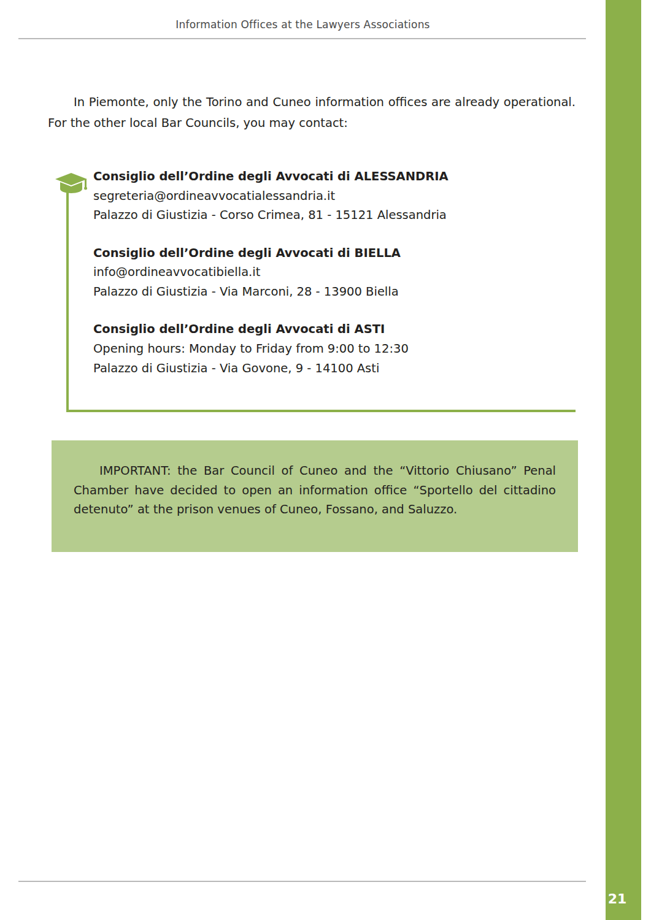Information Offices at the Lawyers Associations
In Piemonte, only the Torino and Cuneo information offices are already operational. For the other local Bar Councils, you may contact:
Consiglio dell’Ordine degli Avvocati di ALESSANDRIA
segreteria@ordineavvocatialessandria.it
Palazzo di Giustizia - Corso Crimea, 81 - 15121 Alessandria
Consiglio dell’Ordine degli Avvocati di BIELLA
info@ordineavvocatibiella.it
Palazzo di Giustizia - Via Marconi, 28 - 13900 Biella
Consiglio dell’Ordine degli Avvocati di ASTI
Opening hours: Monday to Friday from 9:00 to 12:30
Palazzo di Giustizia - Via Govone, 9 - 14100 Asti
IMPORTANT: the Bar Council of Cuneo and the “Vittorio Chiusano” Penal Chamber have decided to open an information office “Sportello del cittadino detenuto” at the prison venues of Cuneo, Fossano, and Saluzzo.
21